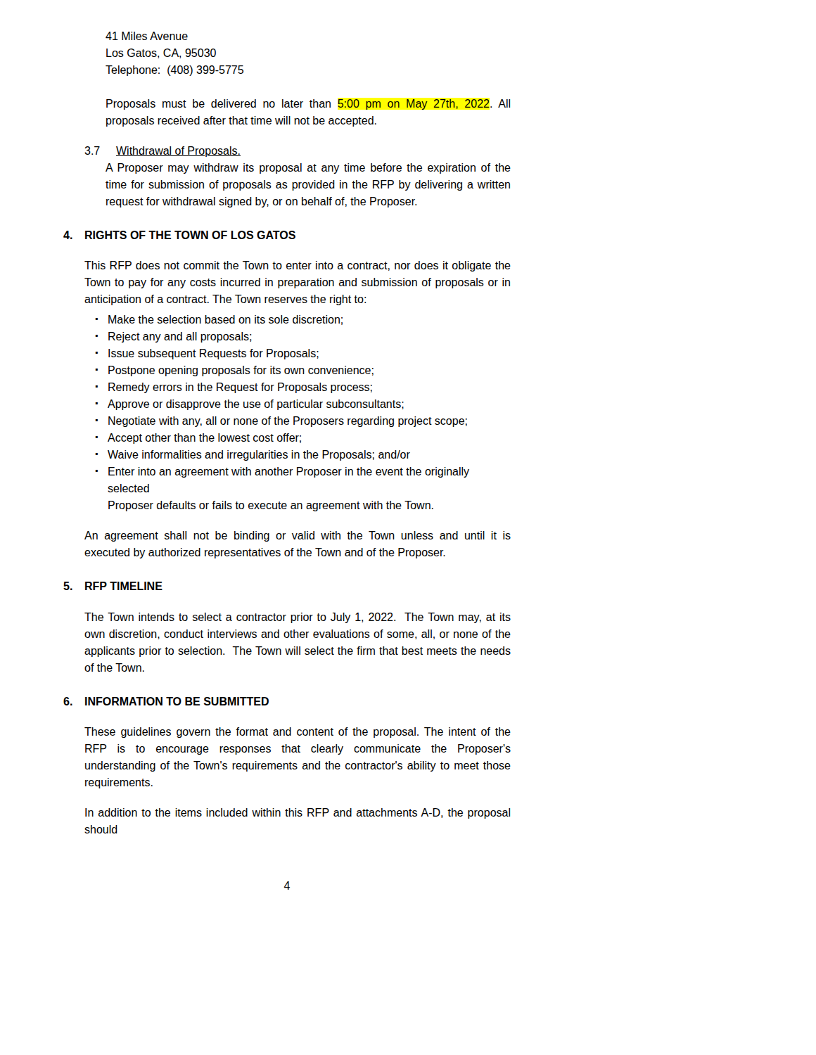41 Miles Avenue
Los Gatos, CA, 95030
Telephone: (408) 399-5775
Proposals must be delivered no later than 5:00 pm on May 27th, 2022. All proposals received after that time will not be accepted.
3.7 Withdrawal of Proposals.
A Proposer may withdraw its proposal at any time before the expiration of the time for submission of proposals as provided in the RFP by delivering a written request for withdrawal signed by, or on behalf of, the Proposer.
4. RIGHTS OF THE TOWN OF LOS GATOS
This RFP does not commit the Town to enter into a contract, nor does it obligate the Town to pay for any costs incurred in preparation and submission of proposals or in anticipation of a contract. The Town reserves the right to:
Make the selection based on its sole discretion;
Reject any and all proposals;
Issue subsequent Requests for Proposals;
Postpone opening proposals for its own convenience;
Remedy errors in the Request for Proposals process;
Approve or disapprove the use of particular subconsultants;
Negotiate with any, all or none of the Proposers regarding project scope;
Accept other than the lowest cost offer;
Waive informalities and irregularities in the Proposals; and/or
Enter into an agreement with another Proposer in the event the originally selected
Proposer defaults or fails to execute an agreement with the Town.
An agreement shall not be binding or valid with the Town unless and until it is executed by authorized representatives of the Town and of the Proposer.
5. RFP TIMELINE
The Town intends to select a contractor prior to July 1, 2022. The Town may, at its own discretion, conduct interviews and other evaluations of some, all, or none of the applicants prior to selection. The Town will select the firm that best meets the needs of the Town.
6. INFORMATION TO BE SUBMITTED
These guidelines govern the format and content of the proposal. The intent of the RFP is to encourage responses that clearly communicate the Proposer's understanding of the Town's requirements and the contractor's ability to meet those requirements.
In addition to the items included within this RFP and attachments A-D, the proposal should
4